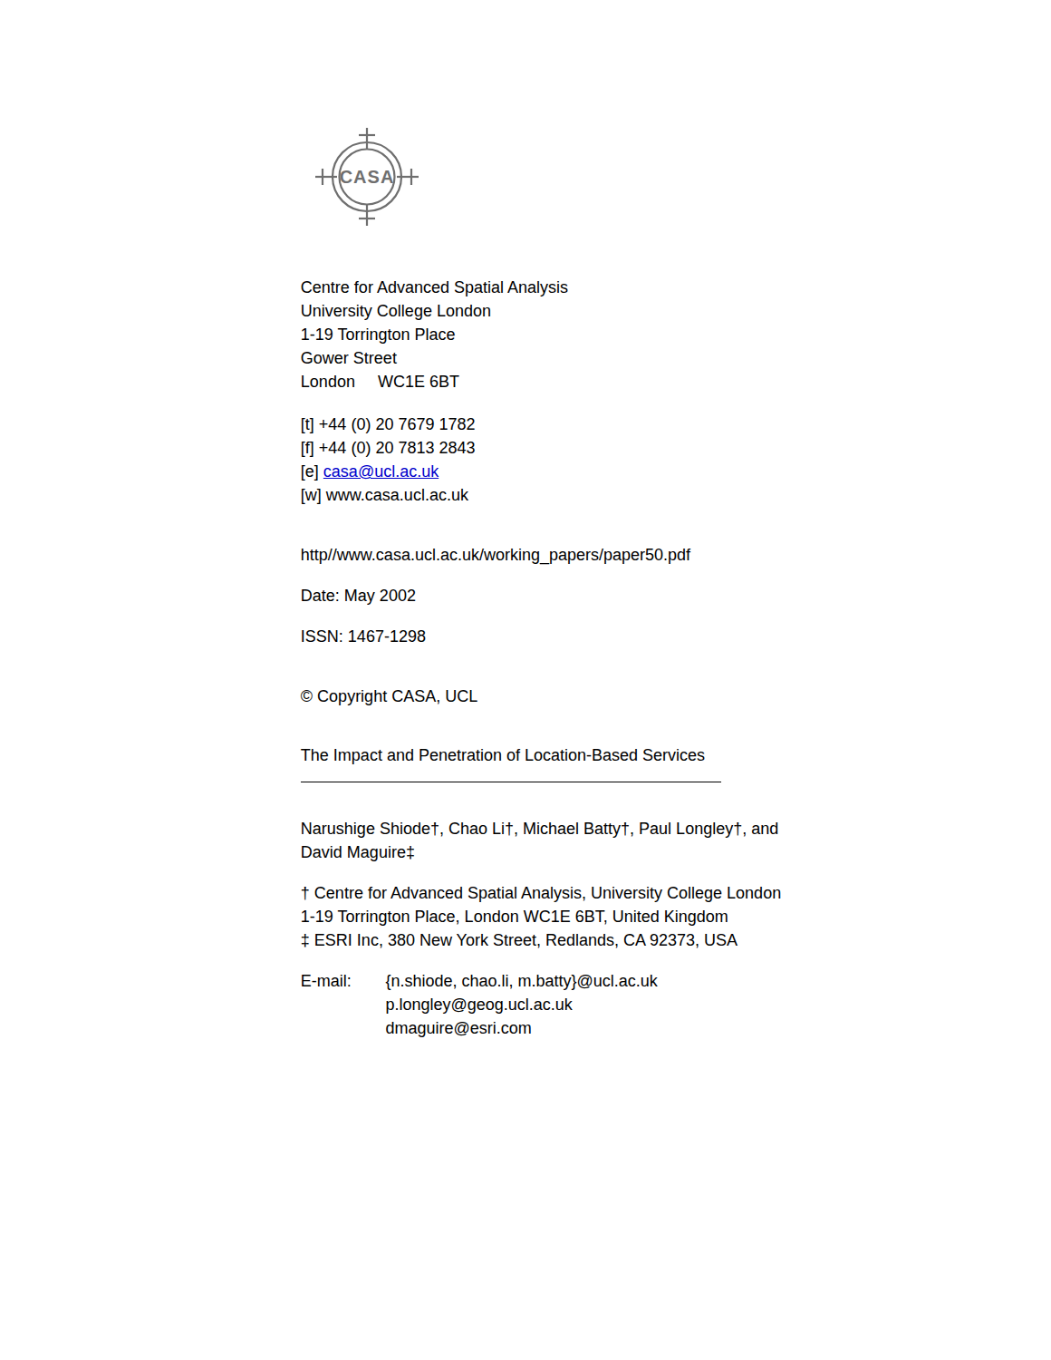CASA CASA
Centre for Advanced Spatial Analysis
University College London
1-19 Torrington Place
Gower Street
London WC1E 6BT
[t] +44 (0) 20 7679 1782
[f] +44 (0) 20 7813 2843
[e] casa@ucl.ac.uk
[w] www.casa.ucl.ac.uk
http//www.casa.ucl.ac.uk/working_papers/paper50.pdf
Date: May 2002
ISSN: 1467-1298
© Copyright CASA, UCL
The Impact and Penetration of Location-Based Services
Narushige Shiode†, Chao Li†, Michael Batty†, Paul Longley†, and David Maguire‡
† Centre for Advanced Spatial Analysis, University College London
1-19 Torrington Place, London WC1E 6BT, United Kingdom
‡ ESRI Inc, 380 New York Street, Redlands, CA 92373, USA
E-mail:
{n.shiode, chao.li, m.batty}@ucl.ac.uk
p.longley@geog.ucl.ac.uk
dmaguire@esri.com